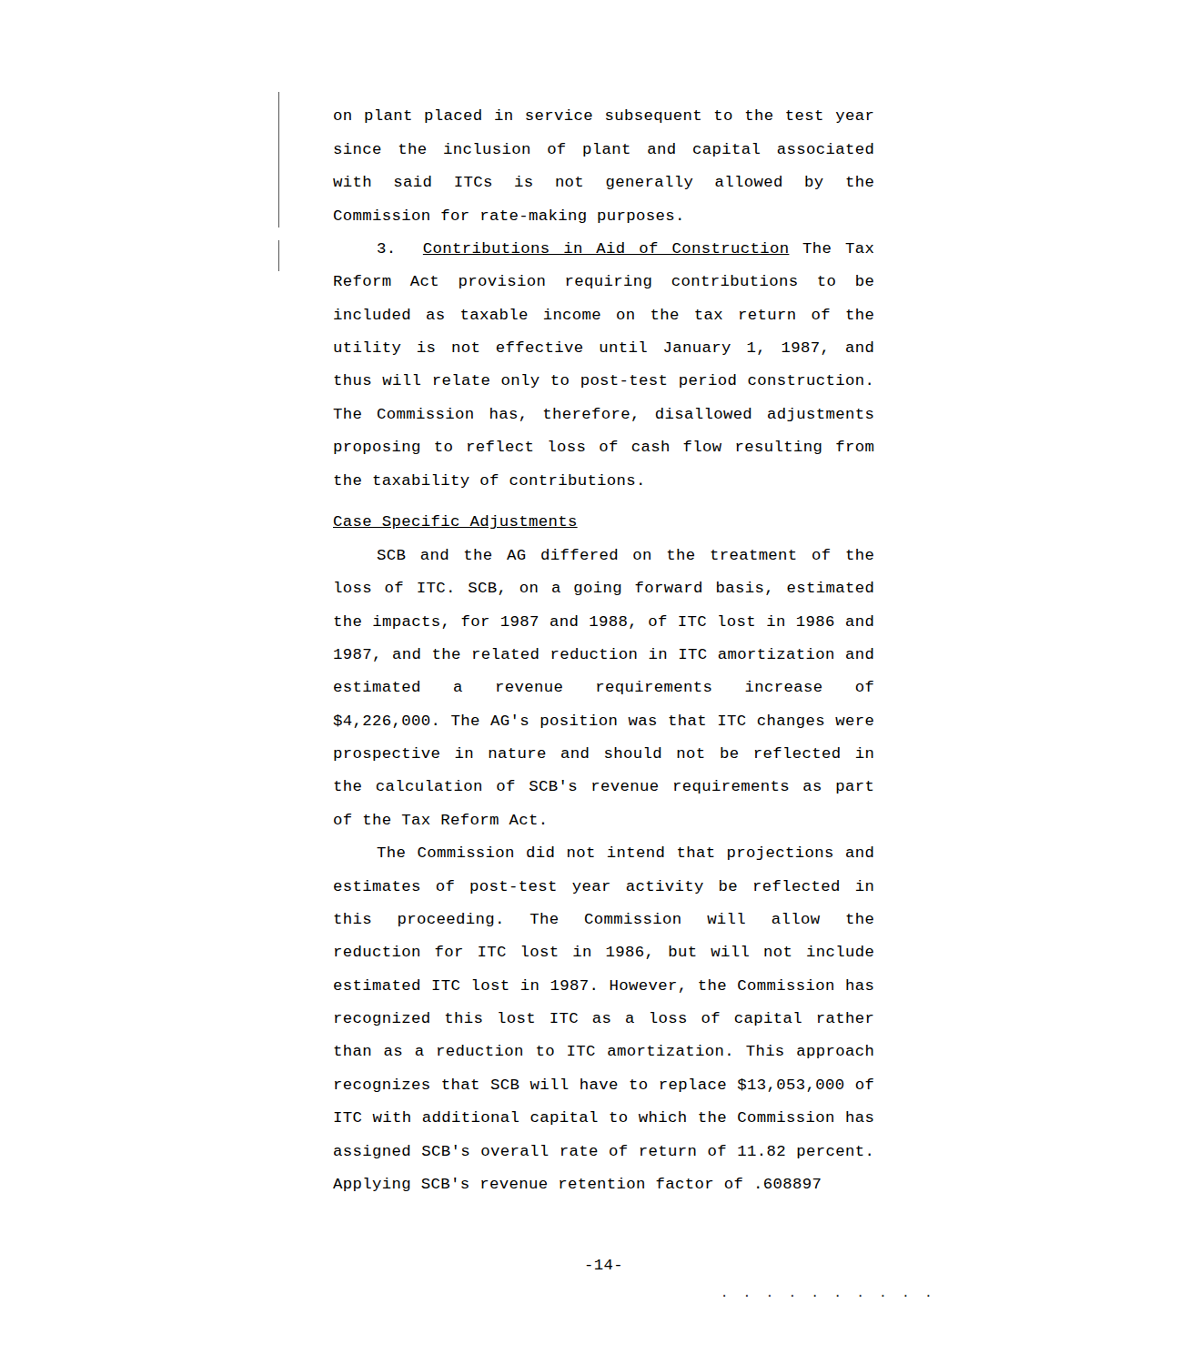on plant placed in service subsequent to the test year since the inclusion of plant and capital associated with said ITCs is not generally allowed by the Commission for rate-making purposes.
3. Contributions in Aid of Construction The Tax Reform Act provision requiring contributions to be included as taxable income on the tax return of the utility is not effective until January 1, 1987, and thus will relate only to post-test period construction. The Commission has, therefore, disallowed adjustments proposing to reflect loss of cash flow resulting from the taxability of contributions.
Case Specific Adjustments
SCB and the AG differed on the treatment of the loss of ITC. SCB, on a going forward basis, estimated the impacts, for 1987 and 1988, of ITC lost in 1986 and 1987, and the related reduction in ITC amortization and estimated a revenue requirements increase of $4,226,000. The AG's position was that ITC changes were prospective in nature and should not be reflected in the calculation of SCB's revenue requirements as part of the Tax Reform Act.
The Commission did not intend that projections and estimates of post-test year activity be reflected in this proceeding. The Commission will allow the reduction for ITC lost in 1986, but will not include estimated ITC lost in 1987. However, the Commission has recognized this lost ITC as a loss of capital rather than as a reduction to ITC amortization. This approach recognizes that SCB will have to replace $13,053,000 of ITC with additional capital to which the Commission has assigned SCB's overall rate of return of 11.82 percent. Applying SCB's revenue retention factor of .608897
-14-
. . . . . . . . . .